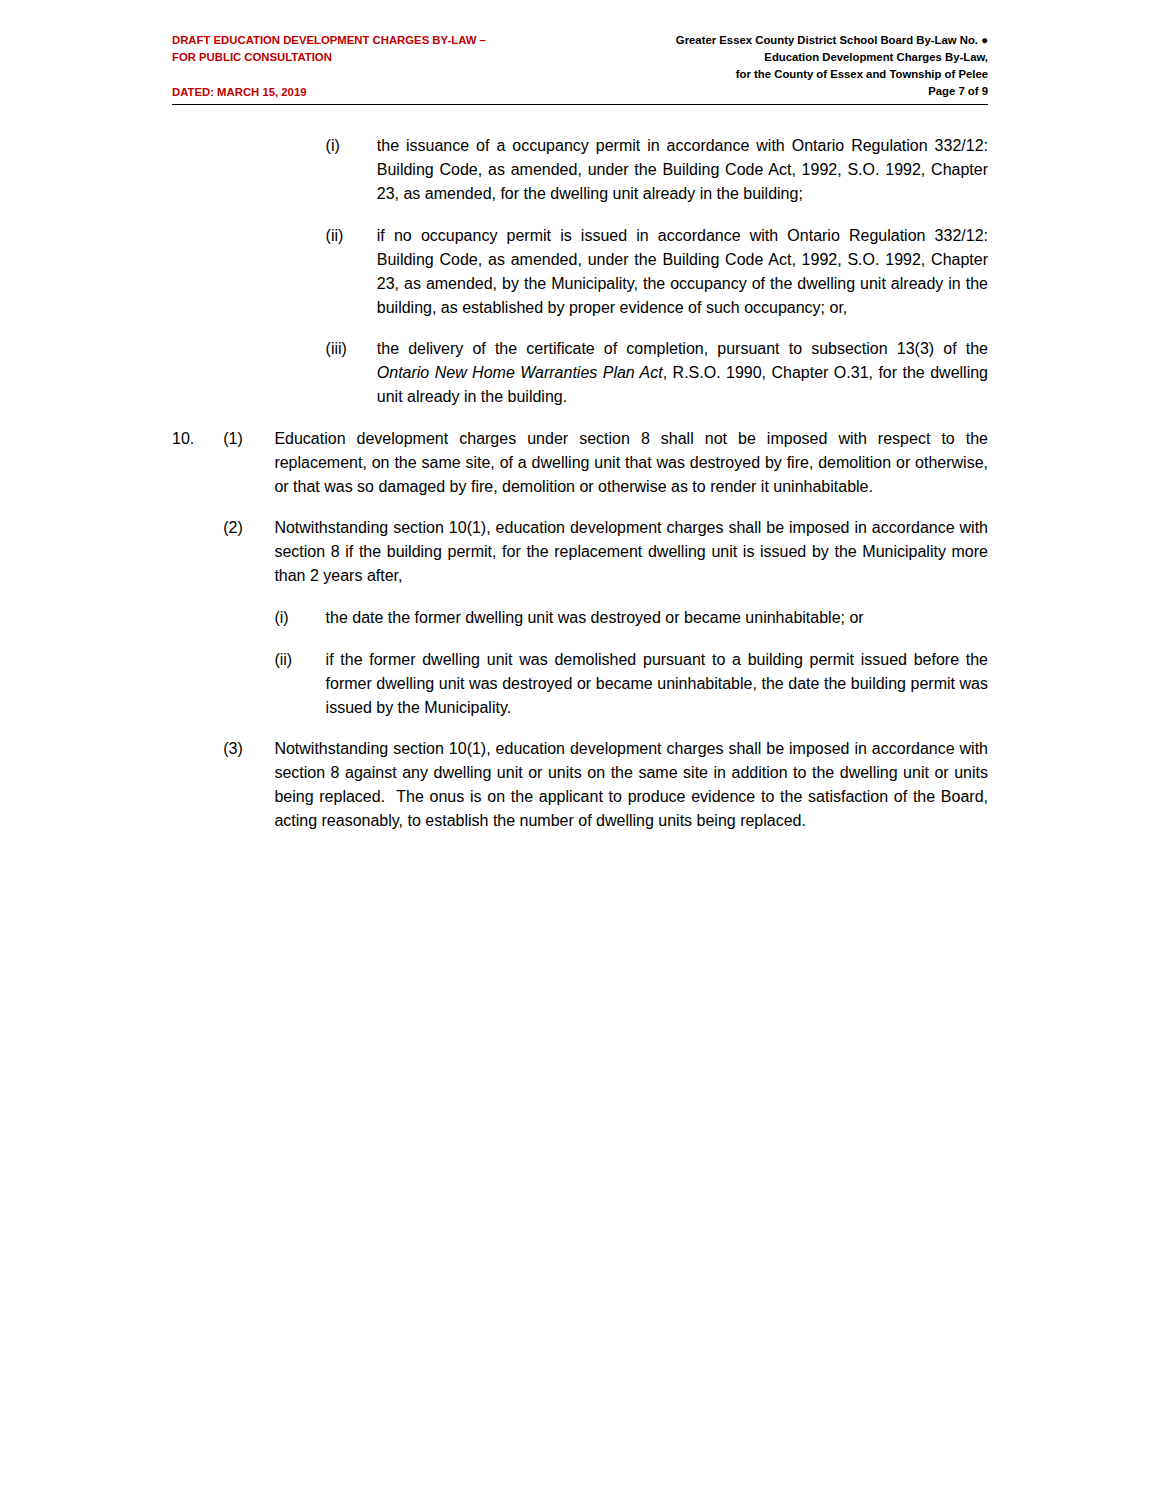DRAFT EDUCATION DEVELOPMENT CHARGES BY-LAW –
FOR PUBLIC CONSULTATION
DATED: MARCH 15, 2019
Greater Essex County District School Board By-Law No. ●
Education Development Charges By-Law,
for the County of Essex and Township of Pelee
Page 7 of 9
(i)
the issuance of a occupancy permit in accordance with Ontario Regulation 332/12: Building Code, as amended, under the Building Code Act, 1992, S.O. 1992, Chapter 23, as amended, for the dwelling unit already in the building;
(ii)
if no occupancy permit is issued in accordance with Ontario Regulation 332/12: Building Code, as amended, under the Building Code Act, 1992, S.O. 1992, Chapter 23, as amended, by the Municipality, the occupancy of the dwelling unit already in the building, as established by proper evidence of such occupancy; or,
(iii)
the delivery of the certificate of completion, pursuant to subsection 13(3) of the Ontario New Home Warranties Plan Act, R.S.O. 1990, Chapter O.31, for the dwelling unit already in the building.
10.
(1)
Education development charges under section 8 shall not be imposed with respect to the replacement, on the same site, of a dwelling unit that was destroyed by fire, demolition or otherwise, or that was so damaged by fire, demolition or otherwise as to render it uninhabitable.
(2)
Notwithstanding section 10(1), education development charges shall be imposed in accordance with section 8 if the building permit, for the replacement dwelling unit is issued by the Municipality more than 2 years after,
(i)
the date the former dwelling unit was destroyed or became uninhabitable; or
(ii)
if the former dwelling unit was demolished pursuant to a building permit issued before the former dwelling unit was destroyed or became uninhabitable, the date the building permit was issued by the Municipality.
(3)
Notwithstanding section 10(1), education development charges shall be imposed in accordance with section 8 against any dwelling unit or units on the same site in addition to the dwelling unit or units being replaced. The onus is on the applicant to produce evidence to the satisfaction of the Board, acting reasonably, to establish the number of dwelling units being replaced.